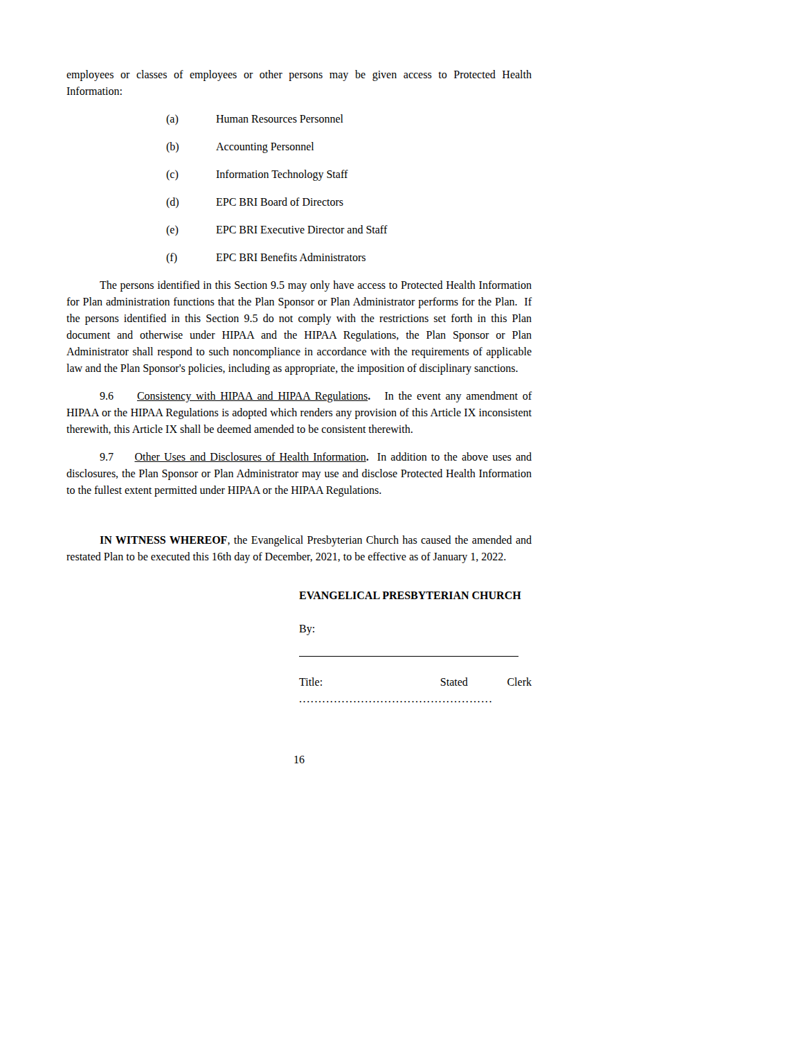employees or classes of employees or other persons may be given access to Protected Health Information:
(a) Human Resources Personnel
(b) Accounting Personnel
(c) Information Technology Staff
(d) EPC BRI Board of Directors
(e) EPC BRI Executive Director and Staff
(f) EPC BRI Benefits Administrators
The persons identified in this Section 9.5 may only have access to Protected Health Information for Plan administration functions that the Plan Sponsor or Plan Administrator performs for the Plan. If the persons identified in this Section 9.5 do not comply with the restrictions set forth in this Plan document and otherwise under HIPAA and the HIPAA Regulations, the Plan Sponsor or Plan Administrator shall respond to such noncompliance in accordance with the requirements of applicable law and the Plan Sponsor's policies, including as appropriate, the imposition of disciplinary sanctions.
9.6 Consistency with HIPAA and HIPAA Regulations. In the event any amendment of HIPAA or the HIPAA Regulations is adopted which renders any provision of this Article IX inconsistent therewith, this Article IX shall be deemed amended to be consistent therewith.
9.7 Other Uses and Disclosures of Health Information. In addition to the above uses and disclosures, the Plan Sponsor or Plan Administrator may use and disclose Protected Health Information to the fullest extent permitted under HIPAA or the HIPAA Regulations.
IN WITNESS WHEREOF, the Evangelical Presbyterian Church has caused the amended and restated Plan to be executed this 16th day of December, 2021, to be effective as of January 1, 2022.
EVANGELICAL PRESBYTERIAN CHURCH
By:
Title: Stated Clerk ..................................................
16